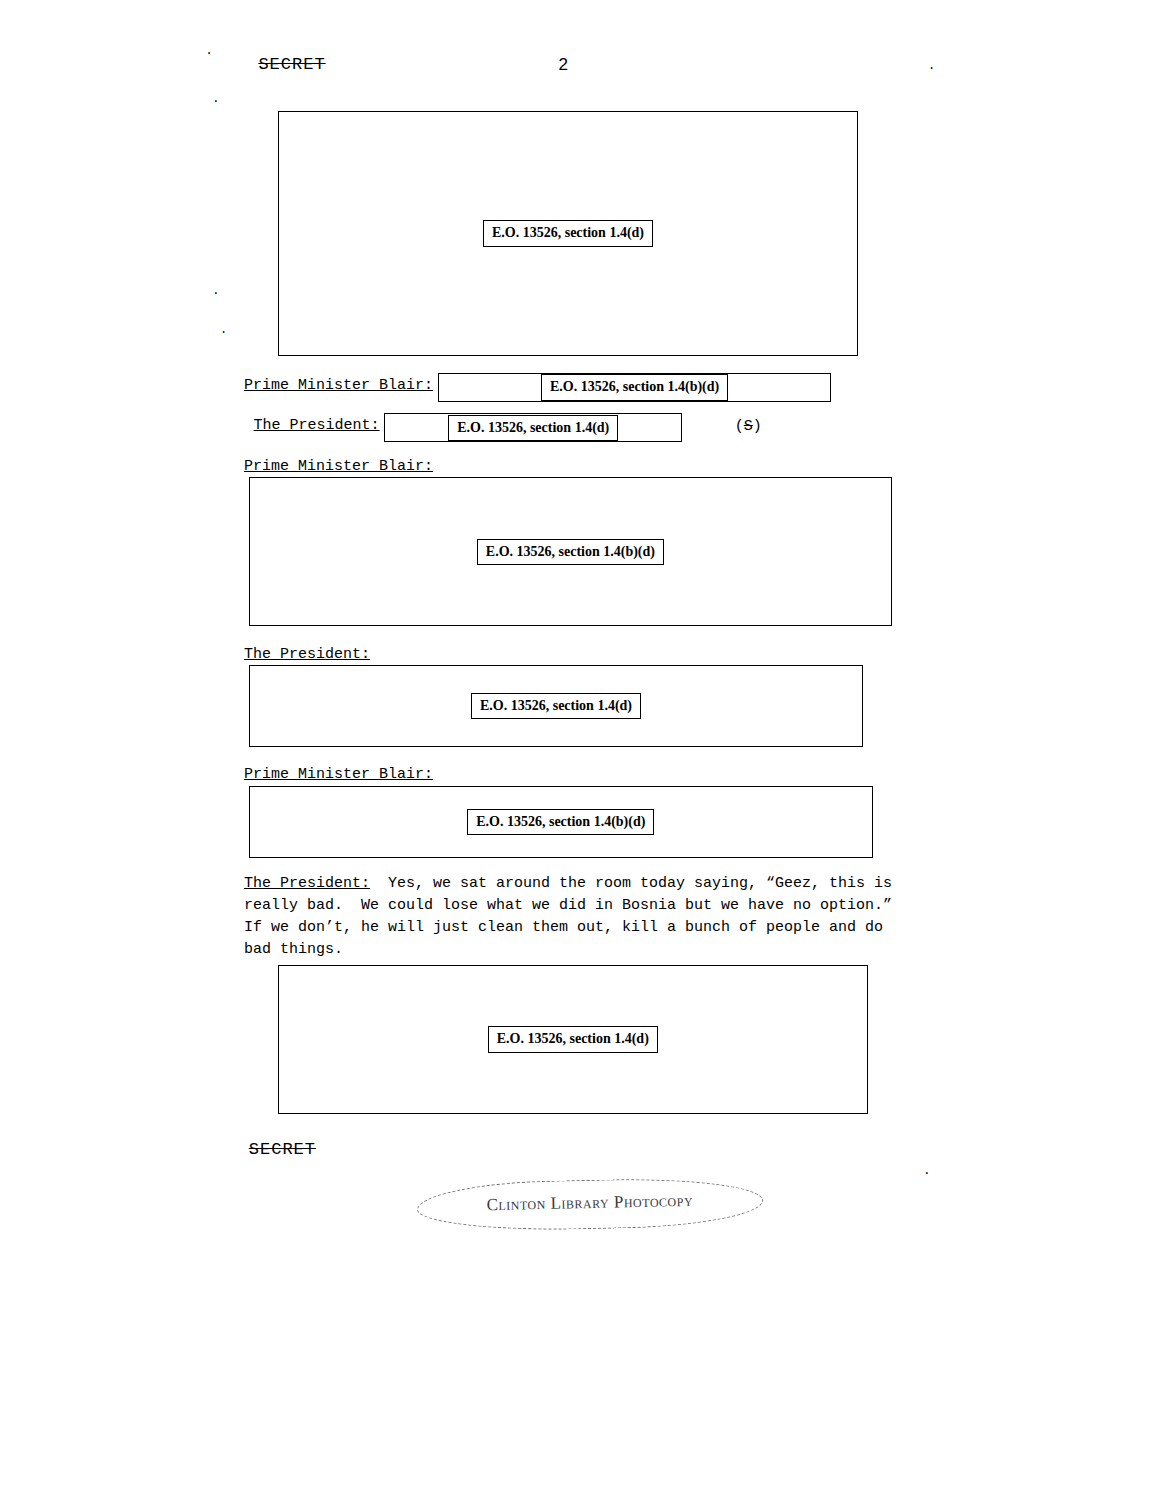. . . . . .
SECRET
2
E.O. 13526, section 1.4(d)
Prime Minister Blair: E.O. 13526, section 1.4(b)(d)
The President: E.O. 13526, section 1.4(d) (S)
Prime Minister Blair:
E.O. 13526, section 1.4(b)(d)
The President:
E.O. 13526, section 1.4(d)
Prime Minister Blair:
E.O. 13526, section 1.4(b)(d)
The President: Yes, we sat around the room today saying, “Geez, this is really bad. We could lose what we did in Bosnia but we have no option.” If we don’t, he will just clean them out, kill a bunch of people and do bad things.
E.O. 13526, section 1.4(d)
SECRET
Clinton Library Photocopy